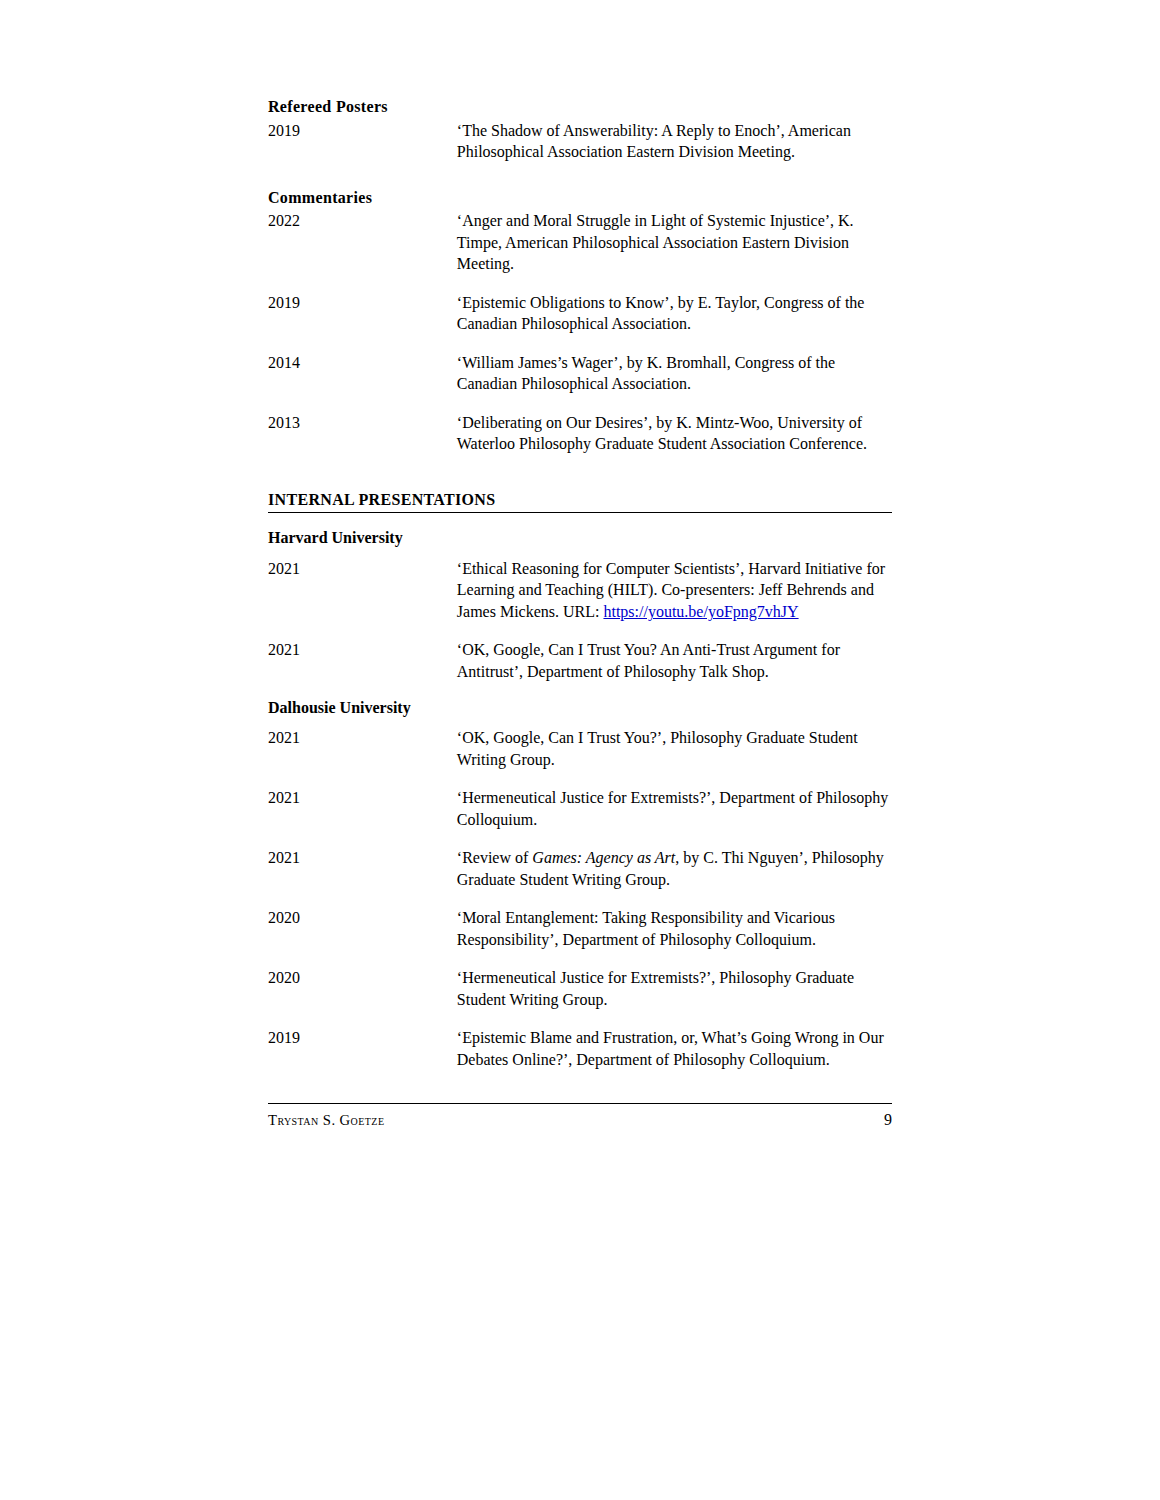Refereed Posters
2019
‘The Shadow of Answerability: A Reply to Enoch’, American Philosophical Association Eastern Division Meeting.
Commentaries
2022
‘Anger and Moral Struggle in Light of Systemic Injustice’, K. Timpe, American Philosophical Association Eastern Division Meeting.
2019
‘Epistemic Obligations to Know’, by E. Taylor, Congress of the Canadian Philosophical Association.
2014
‘William James’s Wager’, by K. Bromhall, Congress of the Canadian Philosophical Association.
2013
‘Deliberating on Our Desires’, by K. Mintz-Woo, University of Waterloo Philosophy Graduate Student Association Conference.
INTERNAL PRESENTATIONS
Harvard University
2021
‘Ethical Reasoning for Computer Scientists’, Harvard Initiative for Learning and Teaching (HILT). Co-presenters: Jeff Behrends and James Mickens. URL: https://youtu.be/yoFpng7vhJY
2021
‘OK, Google, Can I Trust You? An Anti-Trust Argument for Antitrust’, Department of Philosophy Talk Shop.
Dalhousie University
2021
‘OK, Google, Can I Trust You?’, Philosophy Graduate Student Writing Group.
2021
‘Hermeneutical Justice for Extremists?’, Department of Philosophy Colloquium.
2021
‘Review of Games: Agency as Art, by C. Thi Nguyen’, Philosophy Graduate Student Writing Group.
2020
‘Moral Entanglement: Taking Responsibility and Vicarious Responsibility’, Department of Philosophy Colloquium.
2020
‘Hermeneutical Justice for Extremists?’, Philosophy Graduate Student Writing Group.
2019
‘Epistemic Blame and Frustration, or, What’s Going Wrong in Our Debates Online?’, Department of Philosophy Colloquium.
Trystan S. Goetze 9